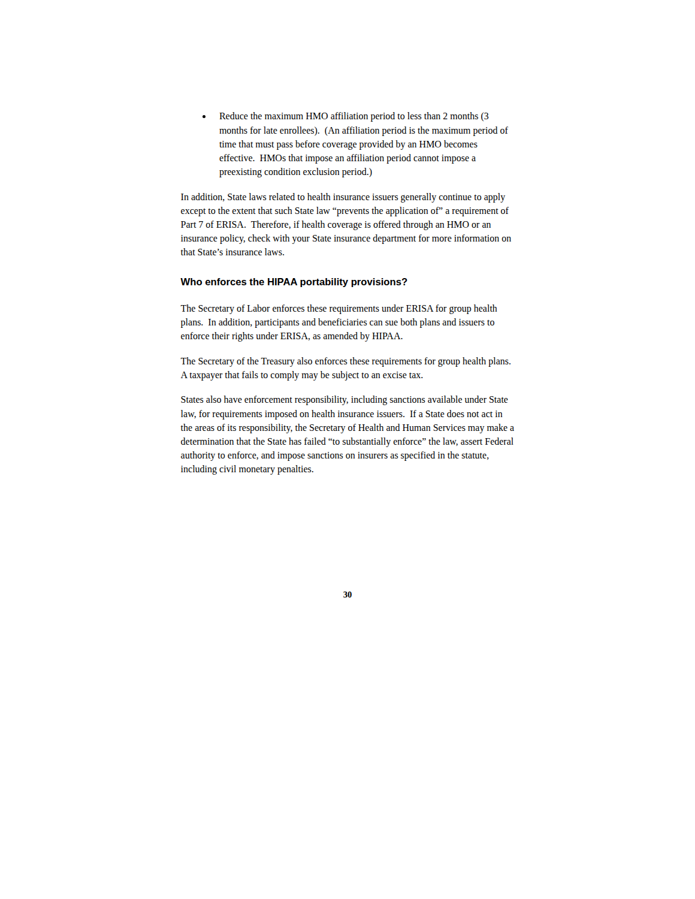Reduce the maximum HMO affiliation period to less than 2 months (3 months for late enrollees). (An affiliation period is the maximum period of time that must pass before coverage provided by an HMO becomes effective. HMOs that impose an affiliation period cannot impose a preexisting condition exclusion period.)
In addition, State laws related to health insurance issuers generally continue to apply except to the extent that such State law “prevents the application of” a requirement of Part 7 of ERISA. Therefore, if health coverage is offered through an HMO or an insurance policy, check with your State insurance department for more information on that State’s insurance laws.
Who enforces the HIPAA portability provisions?
The Secretary of Labor enforces these requirements under ERISA for group health plans. In addition, participants and beneficiaries can sue both plans and issuers to enforce their rights under ERISA, as amended by HIPAA.
The Secretary of the Treasury also enforces these requirements for group health plans. A taxpayer that fails to comply may be subject to an excise tax.
States also have enforcement responsibility, including sanctions available under State law, for requirements imposed on health insurance issuers. If a State does not act in the areas of its responsibility, the Secretary of Health and Human Services may make a determination that the State has failed “to substantially enforce” the law, assert Federal authority to enforce, and impose sanctions on insurers as specified in the statute, including civil monetary penalties.
30